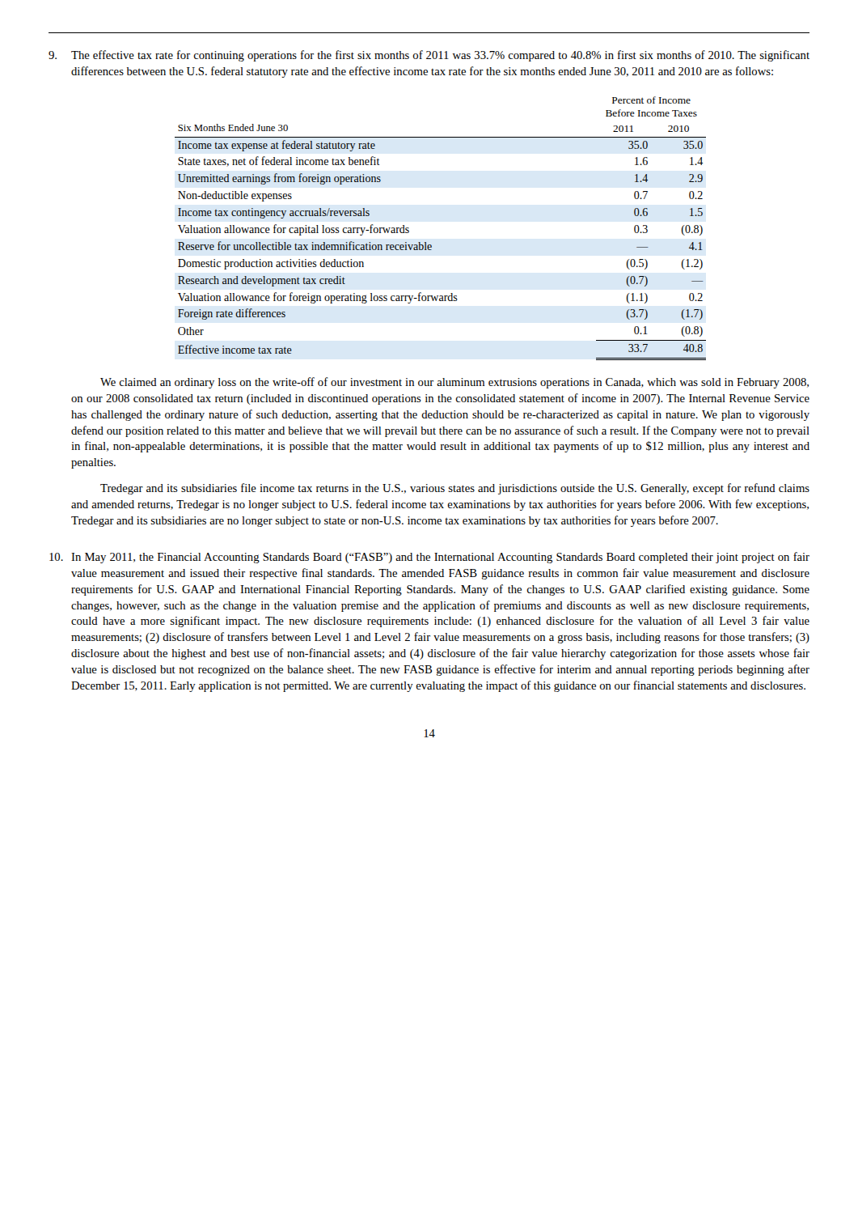9.
The effective tax rate for continuing operations for the first six months of 2011 was 33.7% compared to 40.8% in first six months of 2010. The significant differences between the U.S. federal statutory rate and the effective income tax rate for the six months ended June 30, 2011 and 2010 are as follows:
| | Percent of Income Before Income Taxes |
| Six Months Ended June 30 | 2011 | 2010 |
| Income tax expense at federal statutory rate | 35.0 | 35.0 |
| State taxes, net of federal income tax benefit | 1.6 | 1.4 |
| Unremitted earnings from foreign operations | 1.4 | 2.9 |
| Non-deductible expenses | 0.7 | 0.2 |
| Income tax contingency accruals/reversals | 0.6 | 1.5 |
| Valuation allowance for capital loss carry-forwards | 0.3 | (0.8) |
| Reserve for uncollectible tax indemnification receivable | — | 4.1 |
| Domestic production activities deduction | (0.5) | (1.2) |
| Research and development tax credit | (0.7) | — |
| Valuation allowance for foreign operating loss carry-forwards | (1.1) | 0.2 |
| Foreign rate differences | (3.7) | (1.7) |
| Other | 0.1 | (0.8) |
| Effective income tax rate | 33.7 | 40.8 |
We claimed an ordinary loss on the write-off of our investment in our aluminum extrusions operations in Canada, which was sold in February 2008, on our 2008 consolidated tax return (included in discontinued operations in the consolidated statement of income in 2007). The Internal Revenue Service has challenged the ordinary nature of such deduction, asserting that the deduction should be re-characterized as capital in nature. We plan to vigorously defend our position related to this matter and believe that we will prevail but there can be no assurance of such a result. If the Company were not to prevail in final, non-appealable determinations, it is possible that the matter would result in additional tax payments of up to $12 million, plus any interest and penalties.
Tredegar and its subsidiaries file income tax returns in the U.S., various states and jurisdictions outside the U.S. Generally, except for refund claims and amended returns, Tredegar is no longer subject to U.S. federal income tax examinations by tax authorities for years before 2006. With few exceptions, Tredegar and its subsidiaries are no longer subject to state or non-U.S. income tax examinations by tax authorities for years before 2007.
10.
In May 2011, the Financial Accounting Standards Board (“FASB”) and the International Accounting Standards Board completed their joint project on fair value measurement and issued their respective final standards. The amended FASB guidance results in common fair value measurement and disclosure requirements for U.S. GAAP and International Financial Reporting Standards. Many of the changes to U.S. GAAP clarified existing guidance. Some changes, however, such as the change in the valuation premise and the application of premiums and discounts as well as new disclosure requirements, could have a more significant impact. The new disclosure requirements include: (1) enhanced disclosure for the valuation of all Level 3 fair value measurements; (2) disclosure of transfers between Level 1 and Level 2 fair value measurements on a gross basis, including reasons for those transfers; (3) disclosure about the highest and best use of non-financial assets; and (4) disclosure of the fair value hierarchy categorization for those assets whose fair value is disclosed but not recognized on the balance sheet. The new FASB guidance is effective for interim and annual reporting periods beginning after December 15, 2011. Early application is not permitted. We are currently evaluating the impact of this guidance on our financial statements and disclosures.
14